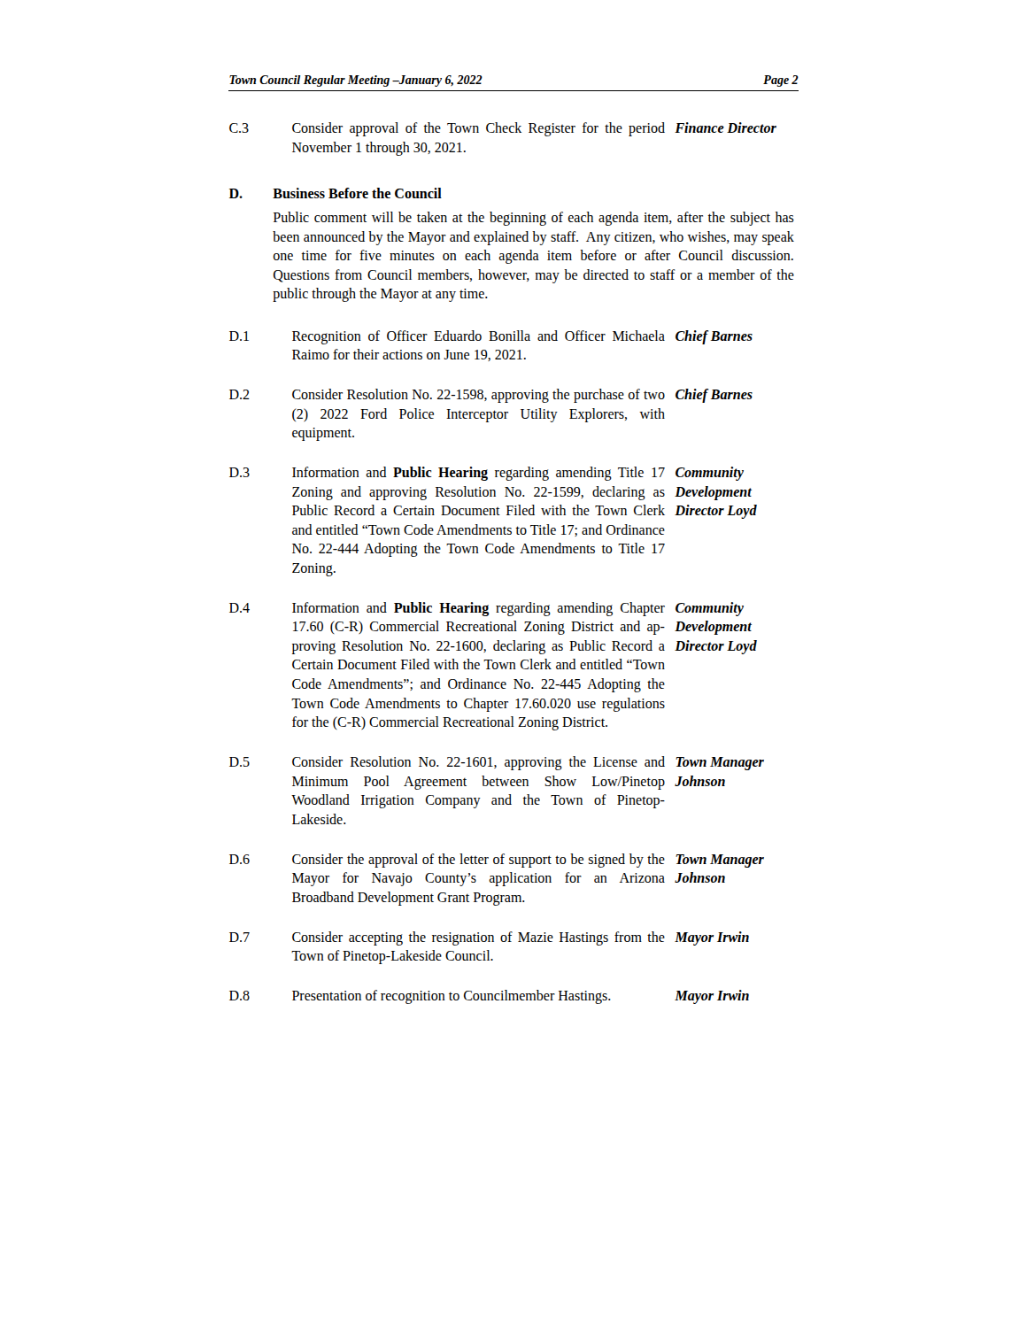Town Council Regular Meeting –January 6, 2022 Page 2
C.3
Consider approval of the Town Check Register for the period November 1 through 30, 2021.
Finance Director
D.
Business Before the Council
Public comment will be taken at the beginning of each agenda item, after the subject has been announced by the Mayor and explained by staff. Any citizen, who wishes, may speak one time for five minutes on each agenda item before or after Council discussion. Questions from Council members, however, may be directed to staff or a member of the public through the Mayor at any time.
D.1
Recognition of Officer Eduardo Bonilla and Officer Michaela Raimo for their actions on June 19, 2021.
Chief Barnes
D.2
Consider Resolution No. 22-1598, approving the purchase of two (2) 2022 Ford Police Interceptor Utility Explorers, with equipment.
Chief Barnes
D.3
Information and Public Hearing regarding amending Title 17 Zoning and approving Resolution No. 22-1599, declaring as Public Record a Certain Document Filed with the Town Clerk and entitled “Town Code Amendments to Title 17; and Ordinance No. 22-444 Adopting the Town Code Amendments to Title 17 Zoning.
Community Development Director Loyd
D.4
Information and Public Hearing regarding amending Chapter 17.60 (C-R) Commercial Recreational Zoning District and approving Resolution No. 22-1600, declaring as Public Record a Certain Document Filed with the Town Clerk and entitled “Town Code Amendments”; and Ordinance No. 22-445 Adopting the Town Code Amendments to Chapter 17.60.020 use regulations for the (C-R) Commercial Recreational Zoning District.
Community Development Director Loyd
D.5
Consider Resolution No. 22-1601, approving the License and Minimum Pool Agreement between Show Low/Pinetop Woodland Irrigation Company and the Town of Pinetop-Lakeside.
Town Manager Johnson
D.6
Consider the approval of the letter of support to be signed by the Mayor for Navajo County’s application for an Arizona Broadband Development Grant Program.
Town Manager Johnson
D.7
Consider accepting the resignation of Mazie Hastings from the Town of Pinetop-Lakeside Council.
Mayor Irwin
D.8
Presentation of recognition to Councilmember Hastings.
Mayor Irwin